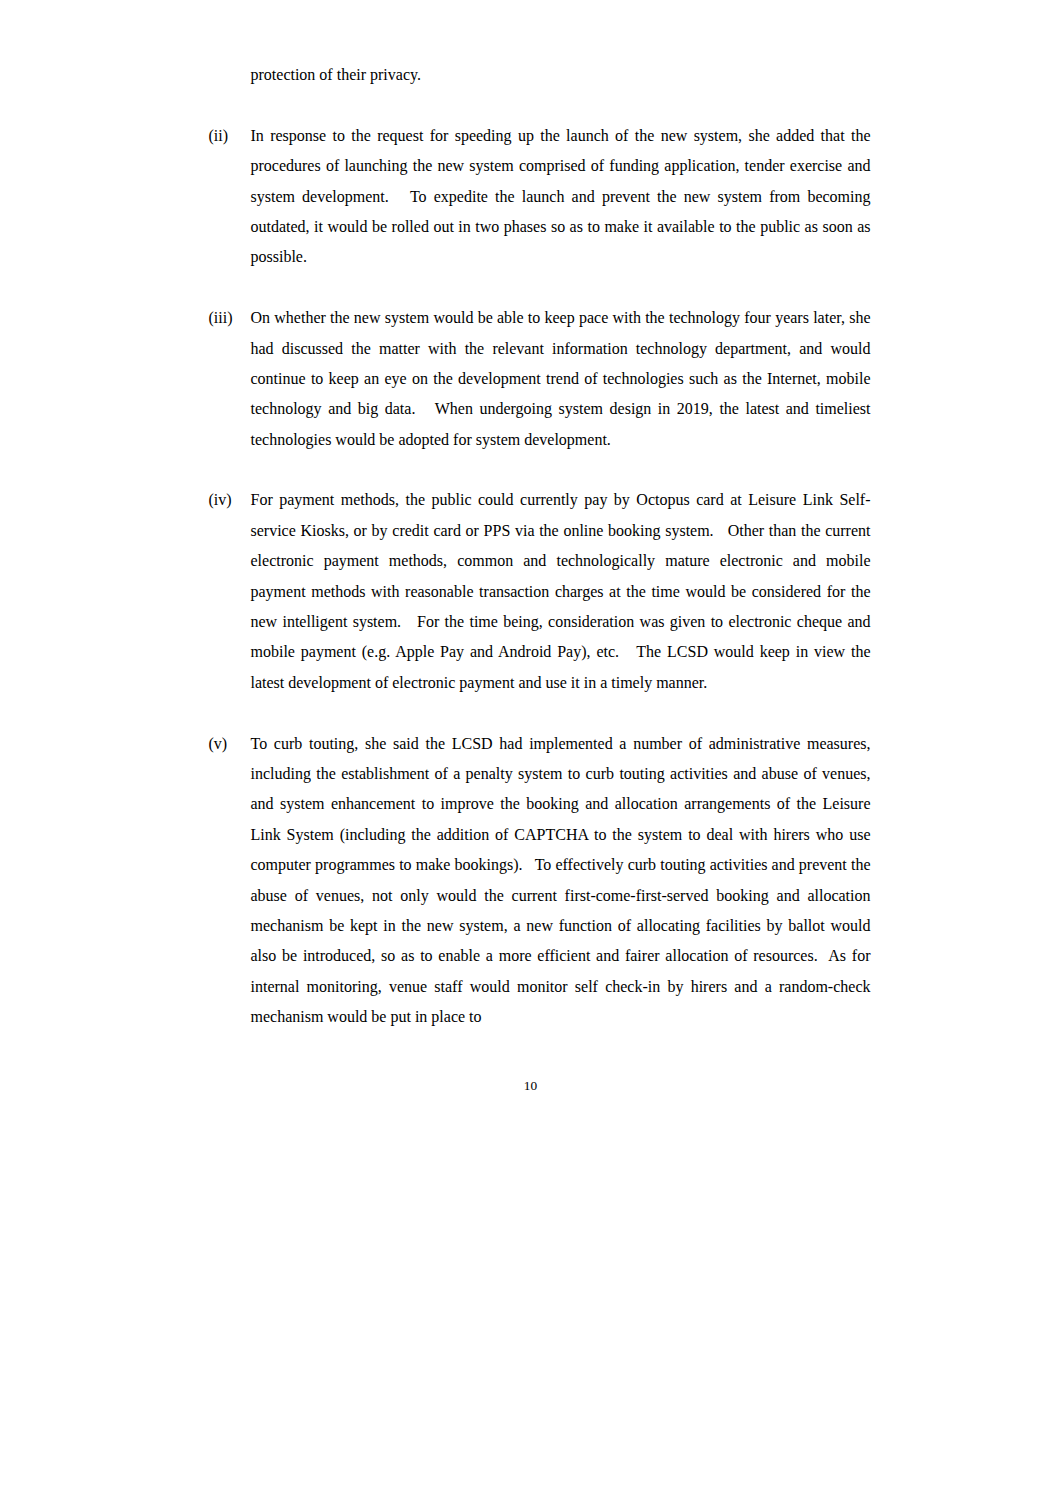protection of their privacy.
(ii)
In response to the request for speeding up the launch of the new system, she added that the procedures of launching the new system comprised of funding application, tender exercise and system development. To expedite the launch and prevent the new system from becoming outdated, it would be rolled out in two phases so as to make it available to the public as soon as possible.
(iii)
On whether the new system would be able to keep pace with the technology four years later, she had discussed the matter with the relevant information technology department, and would continue to keep an eye on the development trend of technologies such as the Internet, mobile technology and big data. When undergoing system design in 2019, the latest and timeliest technologies would be adopted for system development.
(iv)
For payment methods, the public could currently pay by Octopus card at Leisure Link Self-service Kiosks, or by credit card or PPS via the online booking system. Other than the current electronic payment methods, common and technologically mature electronic and mobile payment methods with reasonable transaction charges at the time would be considered for the new intelligent system. For the time being, consideration was given to electronic cheque and mobile payment (e.g. Apple Pay and Android Pay), etc. The LCSD would keep in view the latest development of electronic payment and use it in a timely manner.
(v)
To curb touting, she said the LCSD had implemented a number of administrative measures, including the establishment of a penalty system to curb touting activities and abuse of venues, and system enhancement to improve the booking and allocation arrangements of the Leisure Link System (including the addition of CAPTCHA to the system to deal with hirers who use computer programmes to make bookings). To effectively curb touting activities and prevent the abuse of venues, not only would the current first-come-first-served booking and allocation mechanism be kept in the new system, a new function of allocating facilities by ballot would also be introduced, so as to enable a more efficient and fairer allocation of resources. As for internal monitoring, venue staff would monitor self check-in by hirers and a random-check mechanism would be put in place to
10